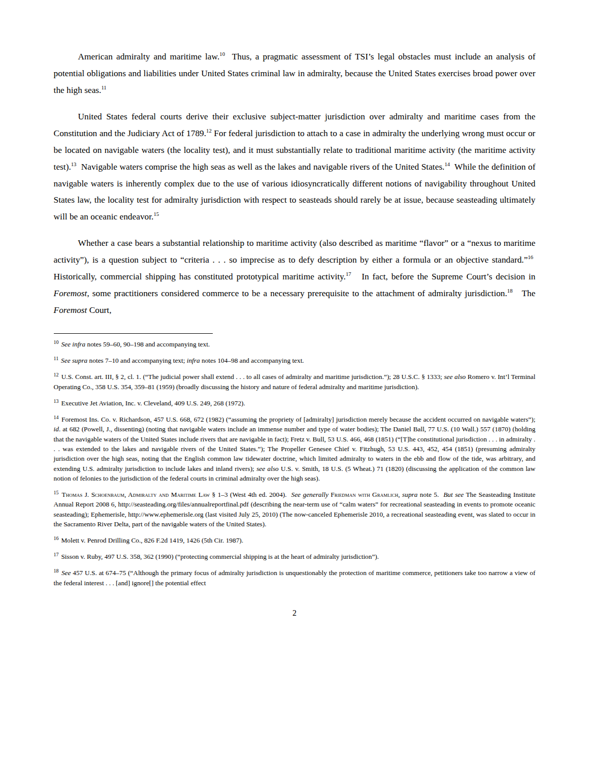American admiralty and maritime law.10 Thus, a pragmatic assessment of TSI’s legal obstacles must include an analysis of potential obligations and liabilities under United States criminal law in admiralty, because the United States exercises broad power over the high seas.11
United States federal courts derive their exclusive subject-matter jurisdiction over admiralty and maritime cases from the Constitution and the Judiciary Act of 1789.12 For federal jurisdiction to attach to a case in admiralty the underlying wrong must occur or be located on navigable waters (the locality test), and it must substantially relate to traditional maritime activity (the maritime activity test).13 Navigable waters comprise the high seas as well as the lakes and navigable rivers of the United States.14 While the definition of navigable waters is inherently complex due to the use of various idiosyncratically different notions of navigability throughout United States law, the locality test for admiralty jurisdiction with respect to seasteads should rarely be at issue, because seasteading ultimately will be an oceanic endeavor.15
Whether a case bears a substantial relationship to maritime activity (also described as maritime “flavor” or a “nexus to maritime activity”), is a question subject to “criteria . . . so imprecise as to defy description by either a formula or an objective standard.”16 Historically, commercial shipping has constituted prototypical maritime activity.17 In fact, before the Supreme Court’s decision in Foremost, some practitioners considered commerce to be a necessary prerequisite to the attachment of admiralty jurisdiction.18 The Foremost Court,
10 See infra notes 59–60, 90–198 and accompanying text.
11 See supra notes 7–10 and accompanying text; infra notes 104–98 and accompanying text.
12 U.S. Const. art. III, § 2, cl. 1. (“The judicial power shall extend . . . to all cases of admiralty and maritime jurisdiction.”); 28 U.S.C. § 1333; see also Romero v. Int’l Terminal Operating Co., 358 U.S. 354, 359–81 (1959) (broadly discussing the history and nature of federal admiralty and maritime jurisdiction).
13 Executive Jet Aviation, Inc. v. Cleveland, 409 U.S. 249, 268 (1972).
14 Foremost Ins. Co. v. Richardson, 457 U.S. 668, 672 (1982) (“assuming the propriety of [admiralty] jurisdiction merely because the accident occurred on navigable waters”); id. at 682 (Powell, J., dissenting) (noting that navigable waters include an immense number and type of water bodies); The Daniel Ball, 77 U.S. (10 Wall.) 557 (1870) (holding that the navigable waters of the United States include rivers that are navigable in fact); Fretz v. Bull, 53 U.S. 466, 468 (1851) (“[T]he constitutional jurisdiction . . . in admiralty . . . was extended to the lakes and navigable rivers of the United States.”); The Propeller Genesee Chief v. Fitzhugh, 53 U.S. 443, 452, 454 (1851) (presuming admiralty jurisdiction over the high seas, noting that the English common law tidewater doctrine, which limited admiralty to waters in the ebb and flow of the tide, was arbitrary, and extending U.S. admiralty jurisdiction to include lakes and inland rivers); see also U.S. v. Smith, 18 U.S. (5 Wheat.) 71 (1820) (discussing the application of the common law notion of felonies to the jurisdiction of the federal courts in criminal admiralty over the high seas).
15 Thomas J. Schoenbaum, Admiralty and Maritime Law § 1–3 (West 4th ed. 2004). See generally Friedman with Gramlich, supra note 5. But see The Seasteading Institute Annual Report 2008 6, http://seasteading.org/files/annualreportfinal.pdf (describing the near-term use of “calm waters” for recreational seasteading in events to promote oceanic seasteading); Ephemerisle, http://www.ephemerisle.org (last visited July 25, 2010) (The now-canceled Ephemerisle 2010, a recreational seasteading event, was slated to occur in the Sacramento River Delta, part of the navigable waters of the United States).
16 Molett v. Penrod Drilling Co., 826 F.2d 1419, 1426 (5th Cir. 1987).
17 Sisson v. Ruby, 497 U.S. 358, 362 (1990) (“protecting commercial shipping is at the heart of admiralty jurisdiction”).
18 See 457 U.S. at 674–75 (“Although the primary focus of admiralty jurisdiction is unquestionably the protection of maritime commerce, petitioners take too narrow a view of the federal interest . . . [and] ignore[] the potential effect
2